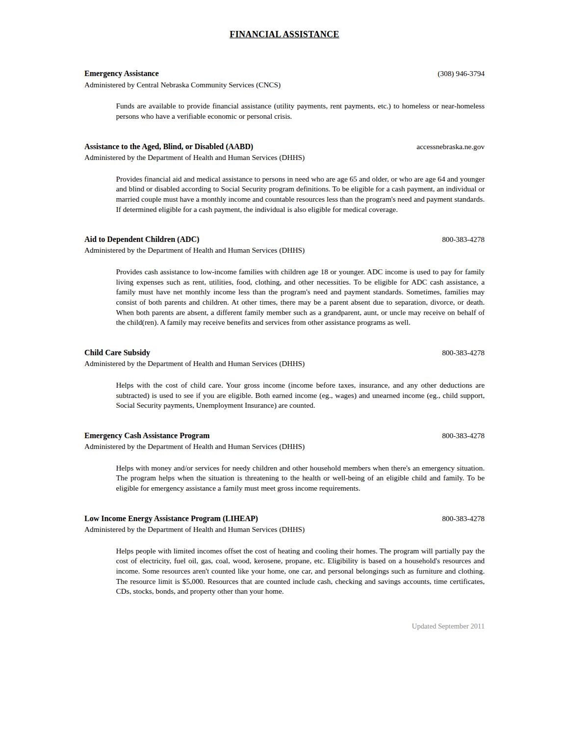FINANCIAL ASSISTANCE
Emergency Assistance (308) 946-3794
Administered by Central Nebraska Community Services (CNCS)
Funds are available to provide financial assistance (utility payments, rent payments, etc.) to homeless or near-homeless persons who have a verifiable economic or personal crisis.
Assistance to the Aged, Blind, or Disabled (AABD) accessnebraska.ne.gov
Administered by the Department of Health and Human Services (DHHS)
Provides financial aid and medical assistance to persons in need who are age 65 and older, or who are age 64 and younger and blind or disabled according to Social Security program definitions. To be eligible for a cash payment, an individual or married couple must have a monthly income and countable resources less than the program's need and payment standards. If determined eligible for a cash payment, the individual is also eligible for medical coverage.
Aid to Dependent Children (ADC) 800-383-4278
Administered by the Department of Health and Human Services (DHHS)
Provides cash assistance to low-income families with children age 18 or younger. ADC income is used to pay for family living expenses such as rent, utilities, food, clothing, and other necessities. To be eligible for ADC cash assistance, a family must have net monthly income less than the program's need and payment standards. Sometimes, families may consist of both parents and children. At other times, there may be a parent absent due to separation, divorce, or death. When both parents are absent, a different family member such as a grandparent, aunt, or uncle may receive on behalf of the child(ren). A family may receive benefits and services from other assistance programs as well.
Child Care Subsidy 800-383-4278
Administered by the Department of Health and Human Services (DHHS)
Helps with the cost of child care. Your gross income (income before taxes, insurance, and any other deductions are subtracted) is used to see if you are eligible. Both earned income (eg., wages) and unearned income (eg., child support, Social Security payments, Unemployment Insurance) are counted.
Emergency Cash Assistance Program 800-383-4278
Administered by the Department of Health and Human Services (DHHS)
Helps with money and/or services for needy children and other household members when there's an emergency situation. The program helps when the situation is threatening to the health or well-being of an eligible child and family. To be eligible for emergency assistance a family must meet gross income requirements.
Low Income Energy Assistance Program (LIHEAP) 800-383-4278
Administered by the Department of Health and Human Services (DHHS)
Helps people with limited incomes offset the cost of heating and cooling their homes. The program will partially pay the cost of electricity, fuel oil, gas, coal, wood, kerosene, propane, etc. Eligibility is based on a household's resources and income. Some resources aren't counted like your home, one car, and personal belongings such as furniture and clothing. The resource limit is $5,000. Resources that are counted include cash, checking and savings accounts, time certificates, CDs, stocks, bonds, and property other than your home.
Updated September 2011